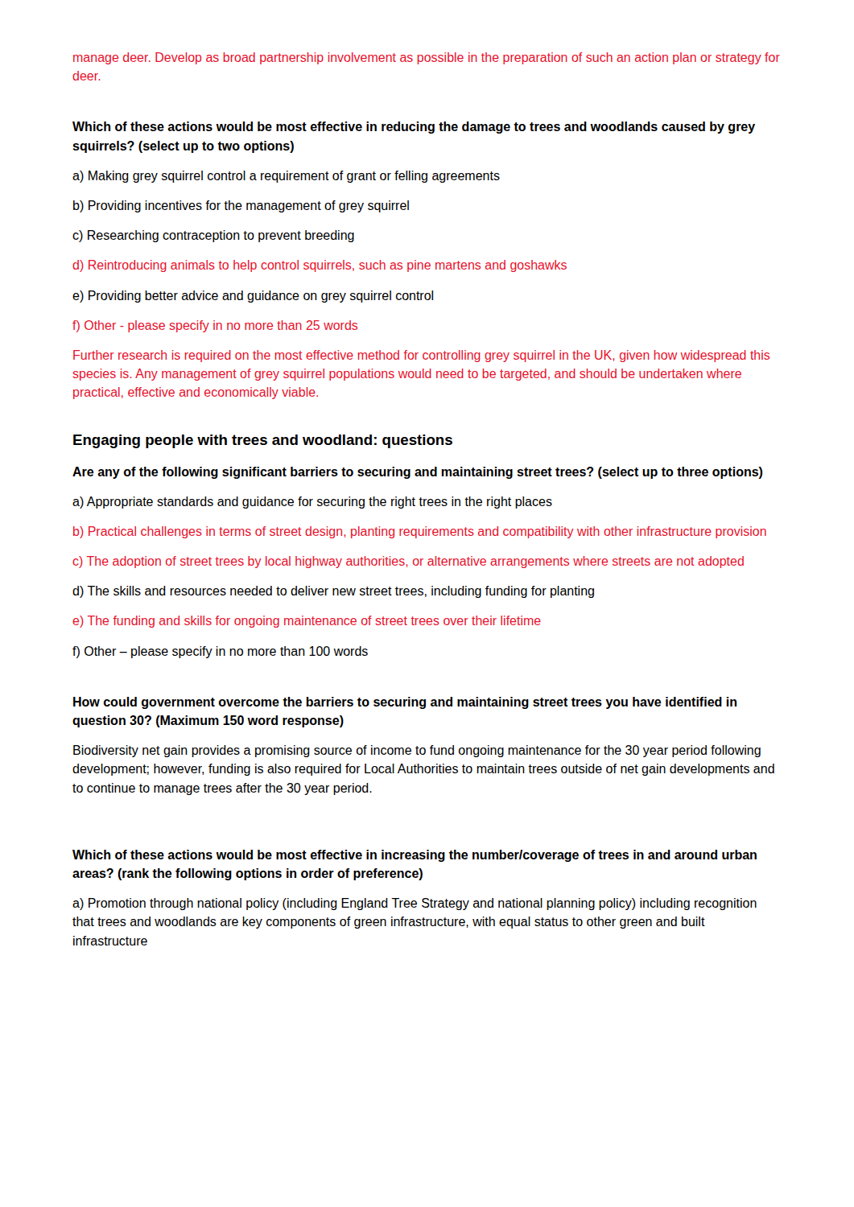manage deer. Develop as broad partnership involvement as possible in the preparation of such an action plan or strategy for deer.
Which of these actions would be most effective in reducing the damage to trees and woodlands caused by grey squirrels? (select up to two options)
a) Making grey squirrel control a requirement of grant or felling agreements
b) Providing incentives for the management of grey squirrel
c) Researching contraception to prevent breeding
d) Reintroducing animals to help control squirrels, such as pine martens and goshawks
e) Providing better advice and guidance on grey squirrel control
f) Other - please specify in no more than 25 words
Further research is required on the most effective method for controlling grey squirrel in the UK, given how widespread this species is. Any management of grey squirrel populations would need to be targeted, and should be undertaken where practical, effective and economically viable.
Engaging people with trees and woodland: questions
Are any of the following significant barriers to securing and maintaining street trees? (select up to three options)
a) Appropriate standards and guidance for securing the right trees in the right places
b) Practical challenges in terms of street design, planting requirements and compatibility with other infrastructure provision
c) The adoption of street trees by local highway authorities, or alternative arrangements where streets are not adopted
d) The skills and resources needed to deliver new street trees, including funding for planting
e) The funding and skills for ongoing maintenance of street trees over their lifetime
f) Other – please specify in no more than 100 words
How could government overcome the barriers to securing and maintaining street trees you have identified in question 30? (Maximum 150 word response)
Biodiversity net gain provides a promising source of income to fund ongoing maintenance for the 30 year period following development; however, funding is also required for Local Authorities to maintain trees outside of net gain developments and to continue to manage trees after the 30 year period.
Which of these actions would be most effective in increasing the number/coverage of trees in and around urban areas? (rank the following options in order of preference)
a) Promotion through national policy (including England Tree Strategy and national planning policy) including recognition that trees and woodlands are key components of green infrastructure, with equal status to other green and built infrastructure